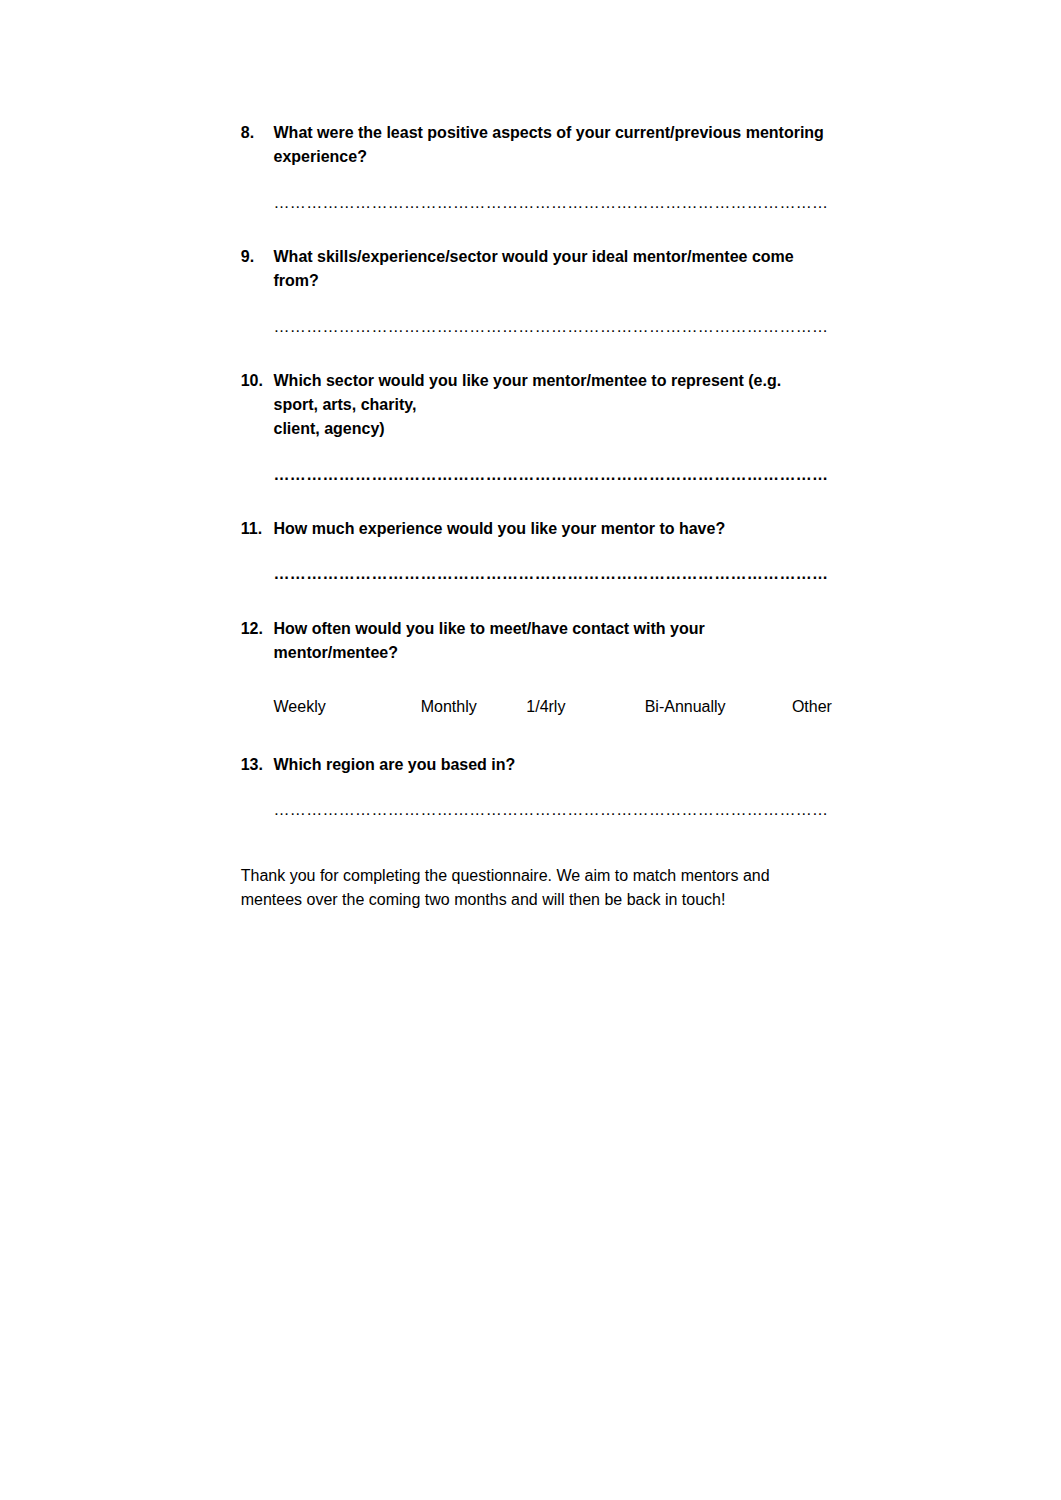What were the least positive aspects of your current/previous mentoring experience? …………………………………………………………………………………………………………………………………………….
What skills/experience/sector would your ideal mentor/mentee come from? …………………………………………………………………………………………………………………………………………..
Which sector would you like your mentor/mentee to represent (e.g. sport, arts, charity, client, agency) …………………………………………………………………………………………………………………………….
How much experience would you like your mentor to have? …………………………………………………………………………………………………………………………………………..
How often would you like to meet/have contact with your mentor/mentee? Weekly Monthly 1/4rly Bi-Annually Other
Which region are you based in? ………………………………………………………………………………………………………………………………………………
Thank you for completing the questionnaire. We aim to match mentors and mentees over the coming two months and will then be back in touch!